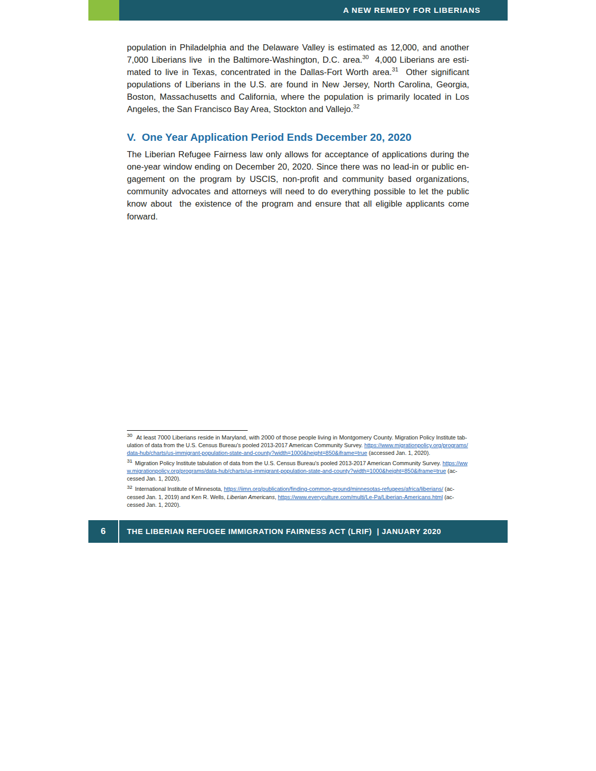A New Remedy for Liberians
population in Philadelphia and the Delaware Valley is estimated as 12,000, and another 7,000 Liberians live in the Baltimore-Washington, D.C. area.30 4,000 Liberians are estimated to live in Texas, concentrated in the Dallas-Fort Worth area.31 Other significant populations of Liberians in the U.S. are found in New Jersey, North Carolina, Georgia, Boston, Massachusetts and California, where the population is primarily located in Los Angeles, the San Francisco Bay Area, Stockton and Vallejo.32
V. One Year Application Period Ends December 20, 2020
The Liberian Refugee Fairness law only allows for acceptance of applications during the one-year window ending on December 20, 2020. Since there was no lead-in or public engagement on the program by USCIS, non-profit and community based organizations, community advocates and attorneys will need to do everything possible to let the public know about the existence of the program and ensure that all eligible applicants come forward.
30 At least 7000 Liberians reside in Maryland, with 2000 of those people living in Montgomery County. Migration Policy Institute tabulation of data from the U.S. Census Bureau's pooled 2013-2017 American Community Survey. https://www.migrationpolicy.org/programs/data-hub/charts/us-immigrant-population-state-and-county?width=1000&height=850&iframe=true (accessed Jan. 1, 2020).
31 Migration Policy Institute tabulation of data from the U.S. Census Bureau's pooled 2013-2017 American Community Survey. https://www.migrationpolicy.org/programs/data-hub/charts/us-immigrant-population-state-and-county?width=1000&height=850&iframe=true (accessed Jan. 1, 2020).
32 International Institute of Minnesota, https://iimn.org/publication/finding-common-ground/minnesotas-refugees/africa/liberians/ (accessed Jan. 1, 2019) and Ken R. Wells, Liberian Americans, https://www.everyculture.com/multi/Le-Pa/Liberian-Americans.html (accessed Jan. 1, 2020).
6
The Liberian Refugee Immigration Fairness Act (LRIF) | January 2020